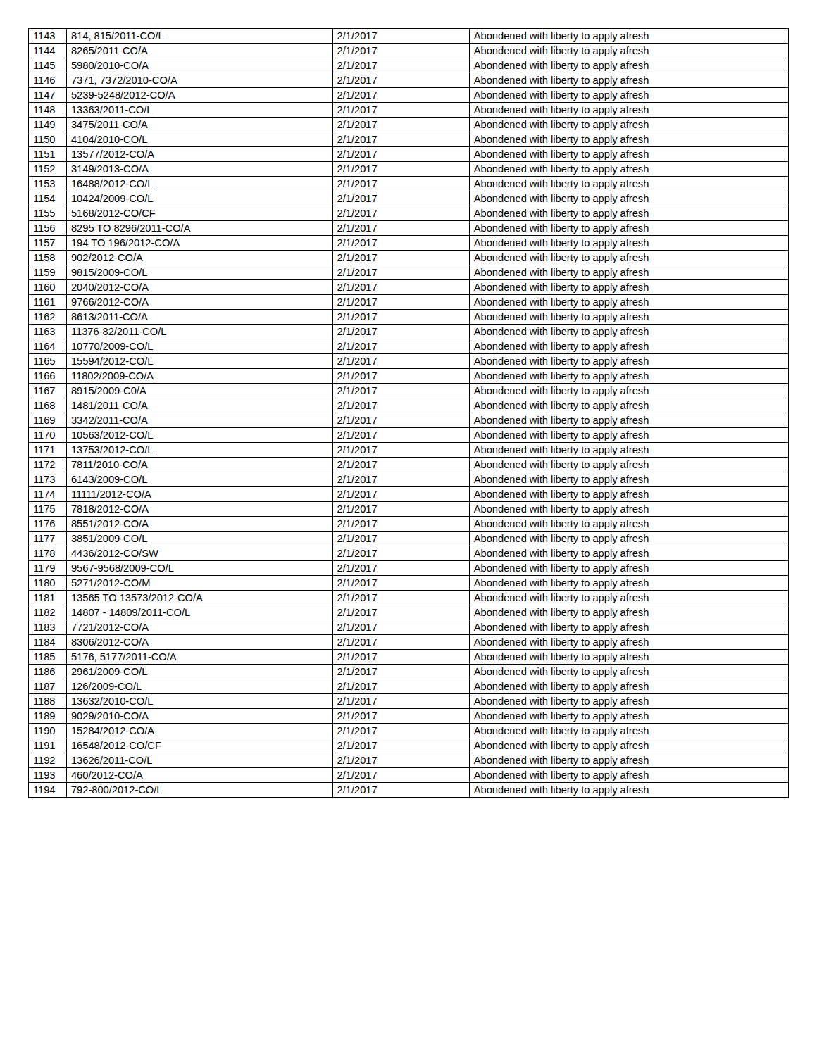| 1143 | 814, 815/2011-CO/L | 2/1/2017 | Abondened with liberty to apply afresh |
| 1144 | 8265/2011-CO/A | 2/1/2017 | Abondened with liberty to apply afresh |
| 1145 | 5980/2010-CO/A | 2/1/2017 | Abondened with liberty to apply afresh |
| 1146 | 7371, 7372/2010-CO/A | 2/1/2017 | Abondened with liberty to apply afresh |
| 1147 | 5239-5248/2012-CO/A | 2/1/2017 | Abondened with liberty to apply afresh |
| 1148 | 13363/2011-CO/L | 2/1/2017 | Abondened with liberty to apply afresh |
| 1149 | 3475/2011-CO/A | 2/1/2017 | Abondened with liberty to apply afresh |
| 1150 | 4104/2010-CO/L | 2/1/2017 | Abondened with liberty to apply afresh |
| 1151 | 13577/2012-CO/A | 2/1/2017 | Abondened with liberty to apply afresh |
| 1152 | 3149/2013-CO/A | 2/1/2017 | Abondened with liberty to apply afresh |
| 1153 | 16488/2012-CO/L | 2/1/2017 | Abondened with liberty to apply afresh |
| 1154 | 10424/2009-CO/L | 2/1/2017 | Abondened with liberty to apply afresh |
| 1155 | 5168/2012-CO/CF | 2/1/2017 | Abondened with liberty to apply afresh |
| 1156 | 8295 TO 8296/2011-CO/A | 2/1/2017 | Abondened with liberty to apply afresh |
| 1157 | 194 TO 196/2012-CO/A | 2/1/2017 | Abondened with liberty to apply afresh |
| 1158 | 902/2012-CO/A | 2/1/2017 | Abondened with liberty to apply afresh |
| 1159 | 9815/2009-CO/L | 2/1/2017 | Abondened with liberty to apply afresh |
| 1160 | 2040/2012-CO/A | 2/1/2017 | Abondened with liberty to apply afresh |
| 1161 | 9766/2012-CO/A | 2/1/2017 | Abondened with liberty to apply afresh |
| 1162 | 8613/2011-CO/A | 2/1/2017 | Abondened with liberty to apply afresh |
| 1163 | 11376-82/2011-CO/L | 2/1/2017 | Abondened with liberty to apply afresh |
| 1164 | 10770/2009-CO/L | 2/1/2017 | Abondened with liberty to apply afresh |
| 1165 | 15594/2012-CO/L | 2/1/2017 | Abondened with liberty to apply afresh |
| 1166 | 11802/2009-CO/A | 2/1/2017 | Abondened with liberty to apply afresh |
| 1167 | 8915/2009-C0/A | 2/1/2017 | Abondened with liberty to apply afresh |
| 1168 | 1481/2011-CO/A | 2/1/2017 | Abondened with liberty to apply afresh |
| 1169 | 3342/2011-CO/A | 2/1/2017 | Abondened with liberty to apply afresh |
| 1170 | 10563/2012-CO/L | 2/1/2017 | Abondened with liberty to apply afresh |
| 1171 | 13753/2012-CO/L | 2/1/2017 | Abondened with liberty to apply afresh |
| 1172 | 7811/2010-CO/A | 2/1/2017 | Abondened with liberty to apply afresh |
| 1173 | 6143/2009-CO/L | 2/1/2017 | Abondened with liberty to apply afresh |
| 1174 | 11111/2012-CO/A | 2/1/2017 | Abondened with liberty to apply afresh |
| 1175 | 7818/2012-CO/A | 2/1/2017 | Abondened with liberty to apply afresh |
| 1176 | 8551/2012-CO/A | 2/1/2017 | Abondened with liberty to apply afresh |
| 1177 | 3851/2009-CO/L | 2/1/2017 | Abondened with liberty to apply afresh |
| 1178 | 4436/2012-CO/SW | 2/1/2017 | Abondened with liberty to apply afresh |
| 1179 | 9567-9568/2009-CO/L | 2/1/2017 | Abondened with liberty to apply afresh |
| 1180 | 5271/2012-CO/M | 2/1/2017 | Abondened with liberty to apply afresh |
| 1181 | 13565 TO 13573/2012-CO/A | 2/1/2017 | Abondened with liberty to apply afresh |
| 1182 | 14807 - 14809/2011-CO/L | 2/1/2017 | Abondened with liberty to apply afresh |
| 1183 | 7721/2012-CO/A | 2/1/2017 | Abondened with liberty to apply afresh |
| 1184 | 8306/2012-CO/A | 2/1/2017 | Abondened with liberty to apply afresh |
| 1185 | 5176, 5177/2011-CO/A | 2/1/2017 | Abondened with liberty to apply afresh |
| 1186 | 2961/2009-CO/L | 2/1/2017 | Abondened with liberty to apply afresh |
| 1187 | 126/2009-CO/L | 2/1/2017 | Abondened with liberty to apply afresh |
| 1188 | 13632/2010-CO/L | 2/1/2017 | Abondened with liberty to apply afresh |
| 1189 | 9029/2010-CO/A | 2/1/2017 | Abondened with liberty to apply afresh |
| 1190 | 15284/2012-CO/A | 2/1/2017 | Abondened with liberty to apply afresh |
| 1191 | 16548/2012-CO/CF | 2/1/2017 | Abondened with liberty to apply afresh |
| 1192 | 13626/2011-CO/L | 2/1/2017 | Abondened with liberty to apply afresh |
| 1193 | 460/2012-CO/A | 2/1/2017 | Abondened with liberty to apply afresh |
| 1194 | 792-800/2012-CO/L | 2/1/2017 | Abondened with liberty to apply afresh |